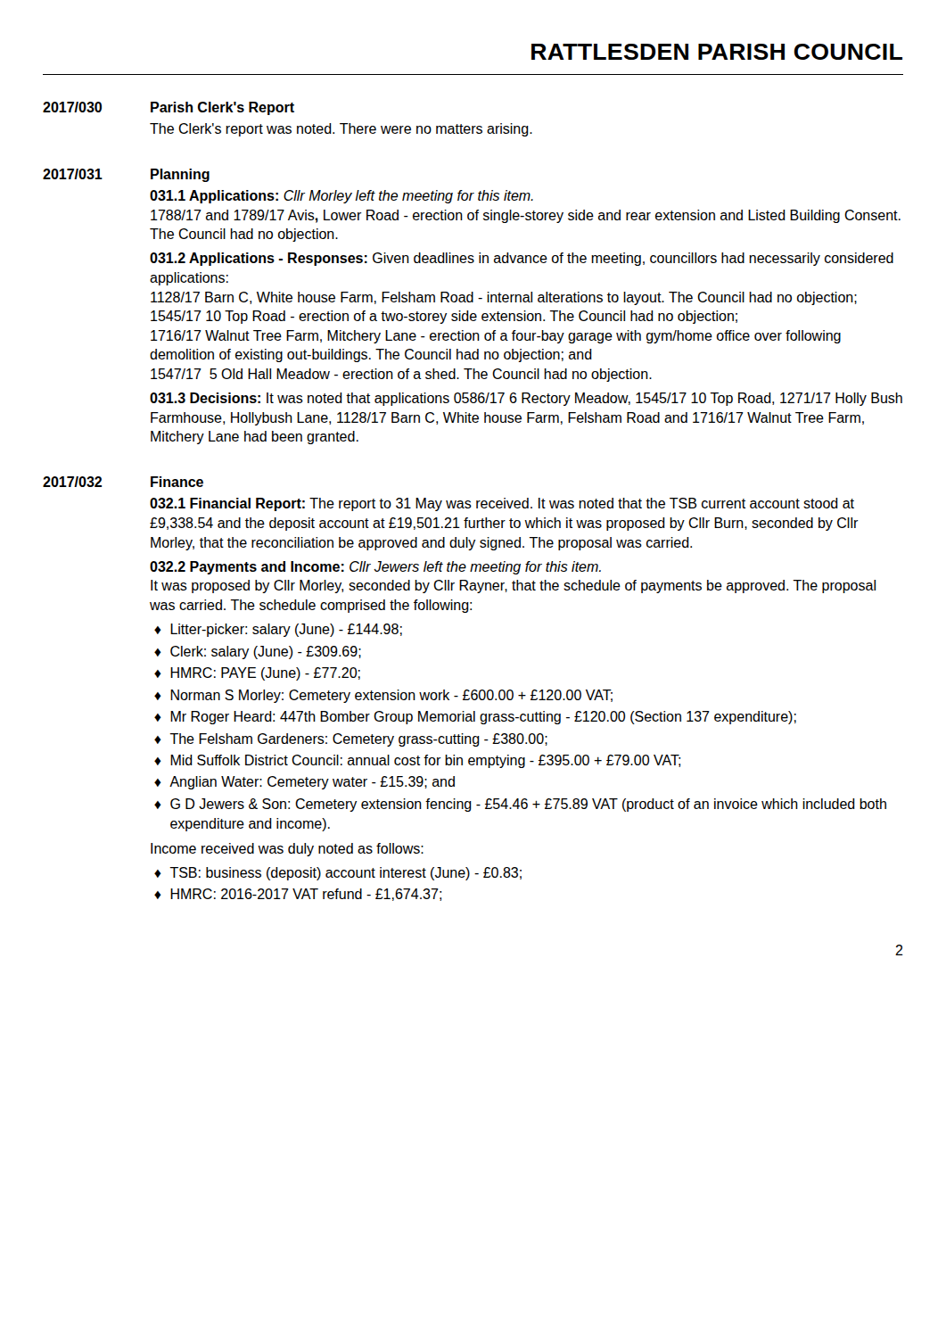RATTLESDEN PARISH COUNCIL
2017/030
Parish Clerk's Report
The Clerk's report was noted. There were no matters arising.
2017/031
Planning
031.1 Applications: Cllr Morley left the meeting for this item.
1788/17 and 1789/17 Avis, Lower Road - erection of single-storey side and rear extension and Listed Building Consent. The Council had no objection.
031.2 Applications - Responses: Given deadlines in advance of the meeting, councillors had necessarily considered applications:
1128/17 Barn C, White house Farm, Felsham Road - internal alterations to layout. The Council had no objection;
1545/17 10 Top Road - erection of a two-storey side extension. The Council had no objection;
1716/17 Walnut Tree Farm, Mitchery Lane - erection of a four-bay garage with gym/home office over following demolition of existing out-buildings. The Council had no objection; and
1547/17 5 Old Hall Meadow - erection of a shed. The Council had no objection.
031.3 Decisions: It was noted that applications 0586/17 6 Rectory Meadow, 1545/17 10 Top Road, 1271/17 Holly Bush Farmhouse, Hollybush Lane, 1128/17 Barn C, White house Farm, Felsham Road and 1716/17 Walnut Tree Farm, Mitchery Lane had been granted.
2017/032
Finance
032.1 Financial Report: The report to 31 May was received. It was noted that the TSB current account stood at £9,338.54 and the deposit account at £19,501.21 further to which it was proposed by Cllr Burn, seconded by Cllr Morley, that the reconciliation be approved and duly signed. The proposal was carried.
032.2 Payments and Income: Cllr Jewers left the meeting for this item.
It was proposed by Cllr Morley, seconded by Cllr Rayner, that the schedule of payments be approved. The proposal was carried. The schedule comprised the following:
Litter-picker: salary (June) - £144.98;
Clerk: salary (June) - £309.69;
HMRC: PAYE (June) - £77.20;
Norman S Morley: Cemetery extension work - £600.00 + £120.00 VAT;
Mr Roger Heard: 447th Bomber Group Memorial grass-cutting - £120.00 (Section 137 expenditure);
The Felsham Gardeners: Cemetery grass-cutting - £380.00;
Mid Suffolk District Council: annual cost for bin emptying - £395.00 + £79.00 VAT;
Anglian Water: Cemetery water - £15.39; and
G D Jewers & Son: Cemetery extension fencing - £54.46 + £75.89 VAT (product of an invoice which included both expenditure and income).
Income received was duly noted as follows:
TSB: business (deposit) account interest (June) - £0.83;
HMRC: 2016-2017 VAT refund - £1,674.37;
2